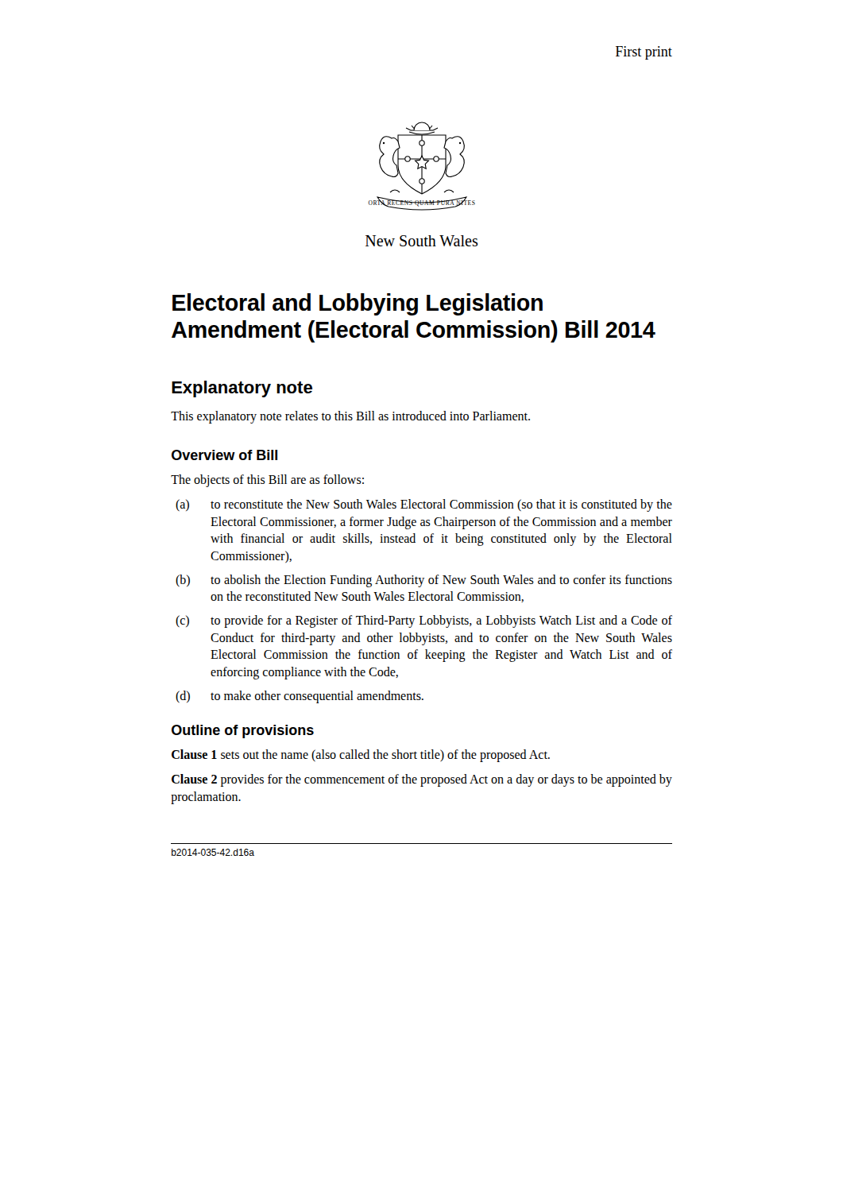First print
ORTA RECENS QUAM PURA NITES
New South Wales
Electoral and Lobbying Legislation Amendment (Electoral Commission) Bill 2014
Explanatory note
This explanatory note relates to this Bill as introduced into Parliament.
Overview of Bill
The objects of this Bill are as follows:
(a) to reconstitute the New South Wales Electoral Commission (so that it is constituted by the Electoral Commissioner, a former Judge as Chairperson of the Commission and a member with financial or audit skills, instead of it being constituted only by the Electoral Commissioner),
(b) to abolish the Election Funding Authority of New South Wales and to confer its functions on the reconstituted New South Wales Electoral Commission,
(c) to provide for a Register of Third-Party Lobbyists, a Lobbyists Watch List and a Code of Conduct for third-party and other lobbyists, and to confer on the New South Wales Electoral Commission the function of keeping the Register and Watch List and of enforcing compliance with the Code,
(d) to make other consequential amendments.
Outline of provisions
Clause 1 sets out the name (also called the short title) of the proposed Act.
Clause 2 provides for the commencement of the proposed Act on a day or days to be appointed by proclamation.
b2014-035-42.d16a